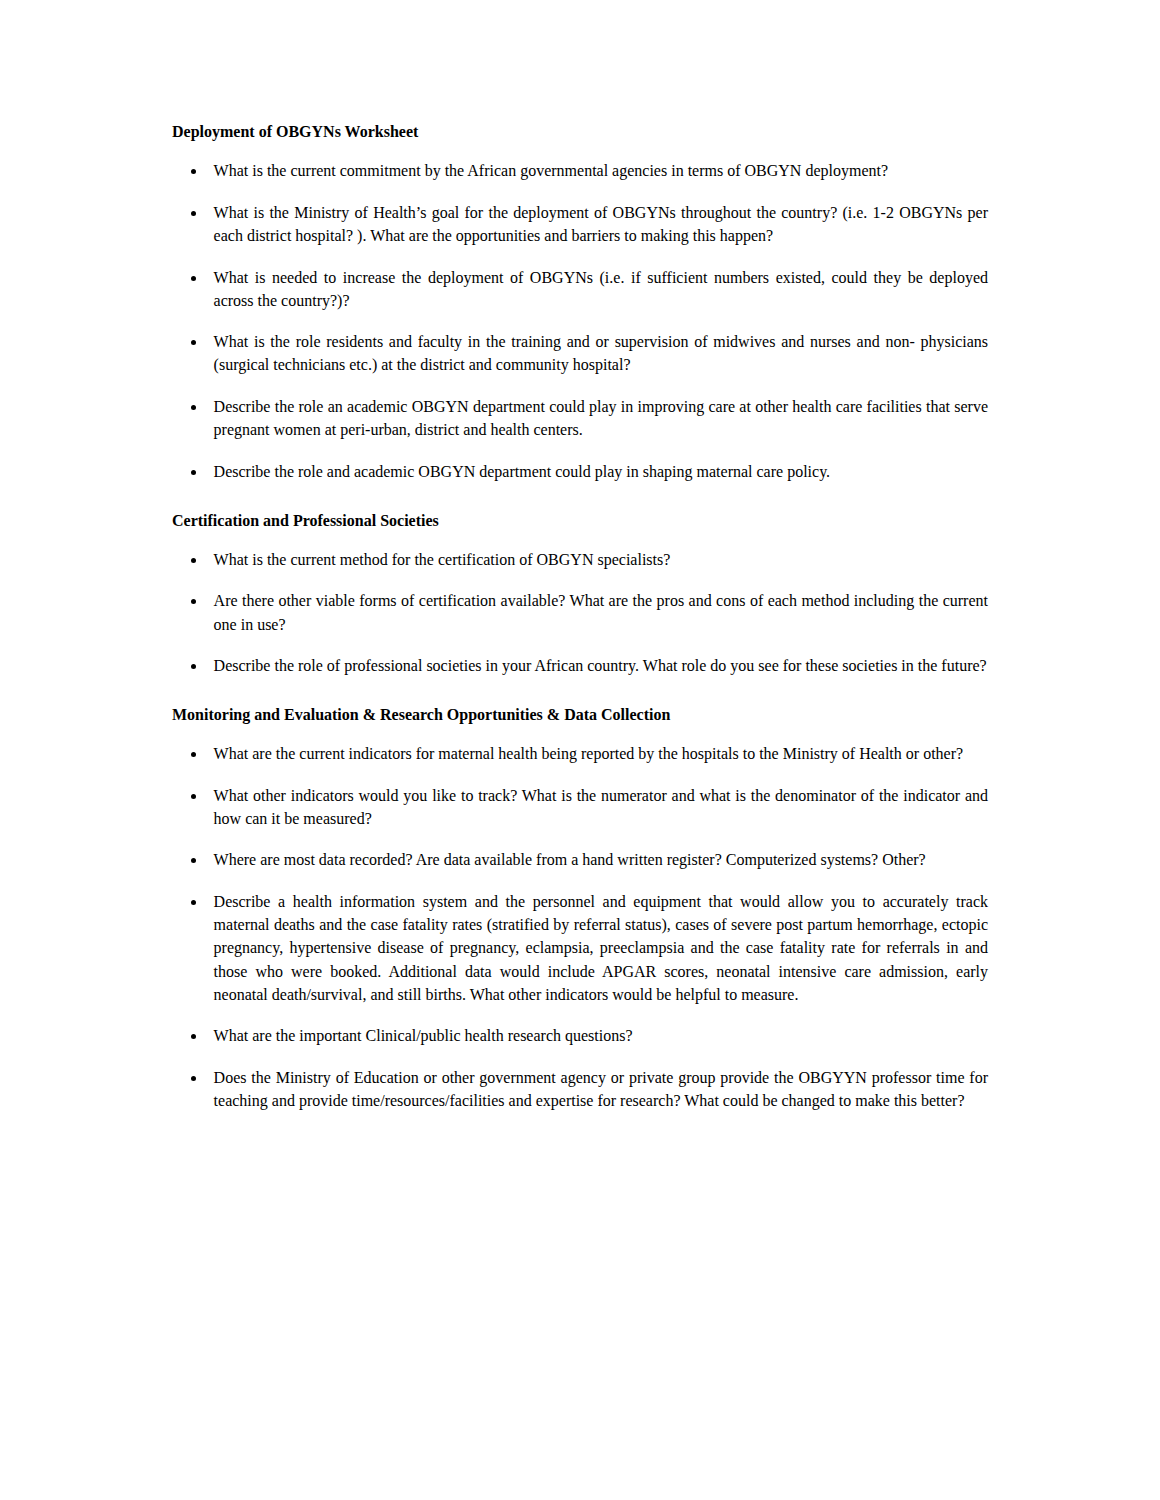Deployment of OBGYNs Worksheet
What is the current commitment by the African governmental agencies in terms of OBGYN deployment?
What is the Ministry of Health’s goal for the deployment of OBGYNs throughout the country? (i.e. 1-2 OBGYNs per each district hospital? ). What are the opportunities and barriers to making this happen?
What is needed to increase the deployment of OBGYNs (i.e. if sufficient numbers existed, could they be deployed across the country?)?
What is the role residents and faculty in the training and or supervision of midwives and nurses and non- physicians (surgical technicians etc.) at the district and community hospital?
Describe the role an academic OBGYN department could play in improving care at other health care facilities that serve pregnant women at peri-urban, district and health centers.
Describe the role and academic OBGYN department could play in shaping maternal care policy.
Certification and Professional Societies
What is the current method for the certification of OBGYN specialists?
Are there other viable forms of certification available? What are the pros and cons of each method including the current one in use?
Describe the role of professional societies in your African country. What role do you see for these societies in the future?
Monitoring and Evaluation & Research Opportunities & Data Collection
What are the current indicators for maternal health being reported by the hospitals to the Ministry of Health or other?
What other indicators would you like to track? What is the numerator and what is the denominator of the indicator and how can it be measured?
Where are most data recorded? Are data available from a hand written register? Computerized systems? Other?
Describe a health information system and the personnel and equipment that would allow you to accurately track maternal deaths and the case fatality rates (stratified by referral status), cases of severe post partum hemorrhage, ectopic pregnancy, hypertensive disease of pregnancy, eclampsia, preeclampsia and the case fatality rate for referrals in and those who were booked. Additional data would include APGAR scores, neonatal intensive care admission, early neonatal death/survival, and still births. What other indicators would be helpful to measure.
What are the important Clinical/public health research questions?
Does the Ministry of Education or other government agency or private group provide the OBGYYN professor time for teaching and provide time/resources/facilities and expertise for research? What could be changed to make this better?